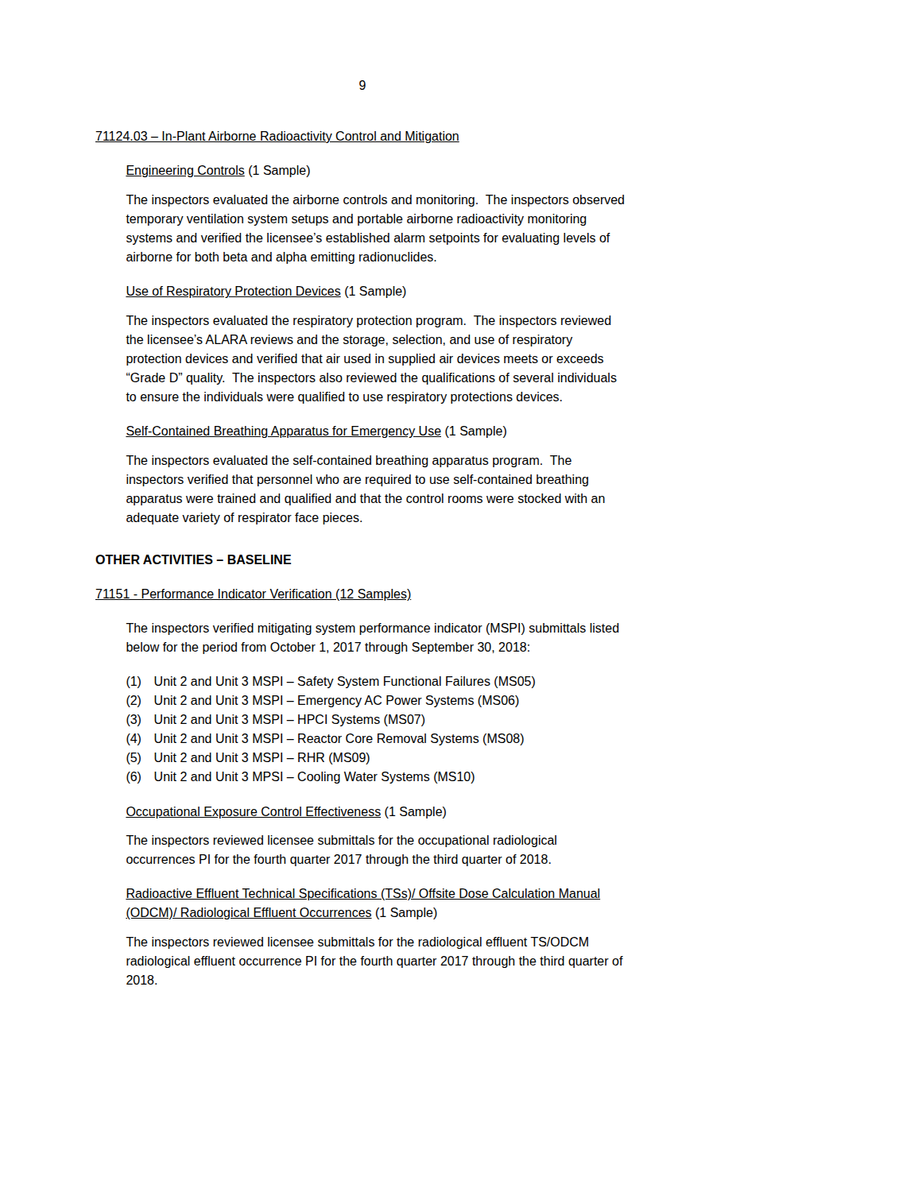9
71124.03 – In-Plant Airborne Radioactivity Control and Mitigation
Engineering Controls (1 Sample)
The inspectors evaluated the airborne controls and monitoring. The inspectors observed temporary ventilation system setups and portable airborne radioactivity monitoring systems and verified the licensee’s established alarm setpoints for evaluating levels of airborne for both beta and alpha emitting radionuclides.
Use of Respiratory Protection Devices (1 Sample)
The inspectors evaluated the respiratory protection program. The inspectors reviewed the licensee’s ALARA reviews and the storage, selection, and use of respiratory protection devices and verified that air used in supplied air devices meets or exceeds “Grade D” quality. The inspectors also reviewed the qualifications of several individuals to ensure the individuals were qualified to use respiratory protections devices.
Self-Contained Breathing Apparatus for Emergency Use (1 Sample)
The inspectors evaluated the self-contained breathing apparatus program. The inspectors verified that personnel who are required to use self-contained breathing apparatus were trained and qualified and that the control rooms were stocked with an adequate variety of respirator face pieces.
OTHER ACTIVITIES – BASELINE
71151 - Performance Indicator Verification (12 Samples)
The inspectors verified mitigating system performance indicator (MSPI) submittals listed below for the period from October 1, 2017 through September 30, 2018:
(1) Unit 2 and Unit 3 MSPI – Safety System Functional Failures (MS05)
(2) Unit 2 and Unit 3 MSPI – Emergency AC Power Systems (MS06)
(3) Unit 2 and Unit 3 MSPI – HPCI Systems (MS07)
(4) Unit 2 and Unit 3 MSPI – Reactor Core Removal Systems (MS08)
(5) Unit 2 and Unit 3 MSPI – RHR (MS09)
(6) Unit 2 and Unit 3 MPSI – Cooling Water Systems (MS10)
Occupational Exposure Control Effectiveness (1 Sample)
The inspectors reviewed licensee submittals for the occupational radiological occurrences PI for the fourth quarter 2017 through the third quarter of 2018.
Radioactive Effluent Technical Specifications (TSs)/ Offsite Dose Calculation Manual (ODCM)/ Radiological Effluent Occurrences (1 Sample)
The inspectors reviewed licensee submittals for the radiological effluent TS/ODCM radiological effluent occurrence PI for the fourth quarter 2017 through the third quarter of 2018.